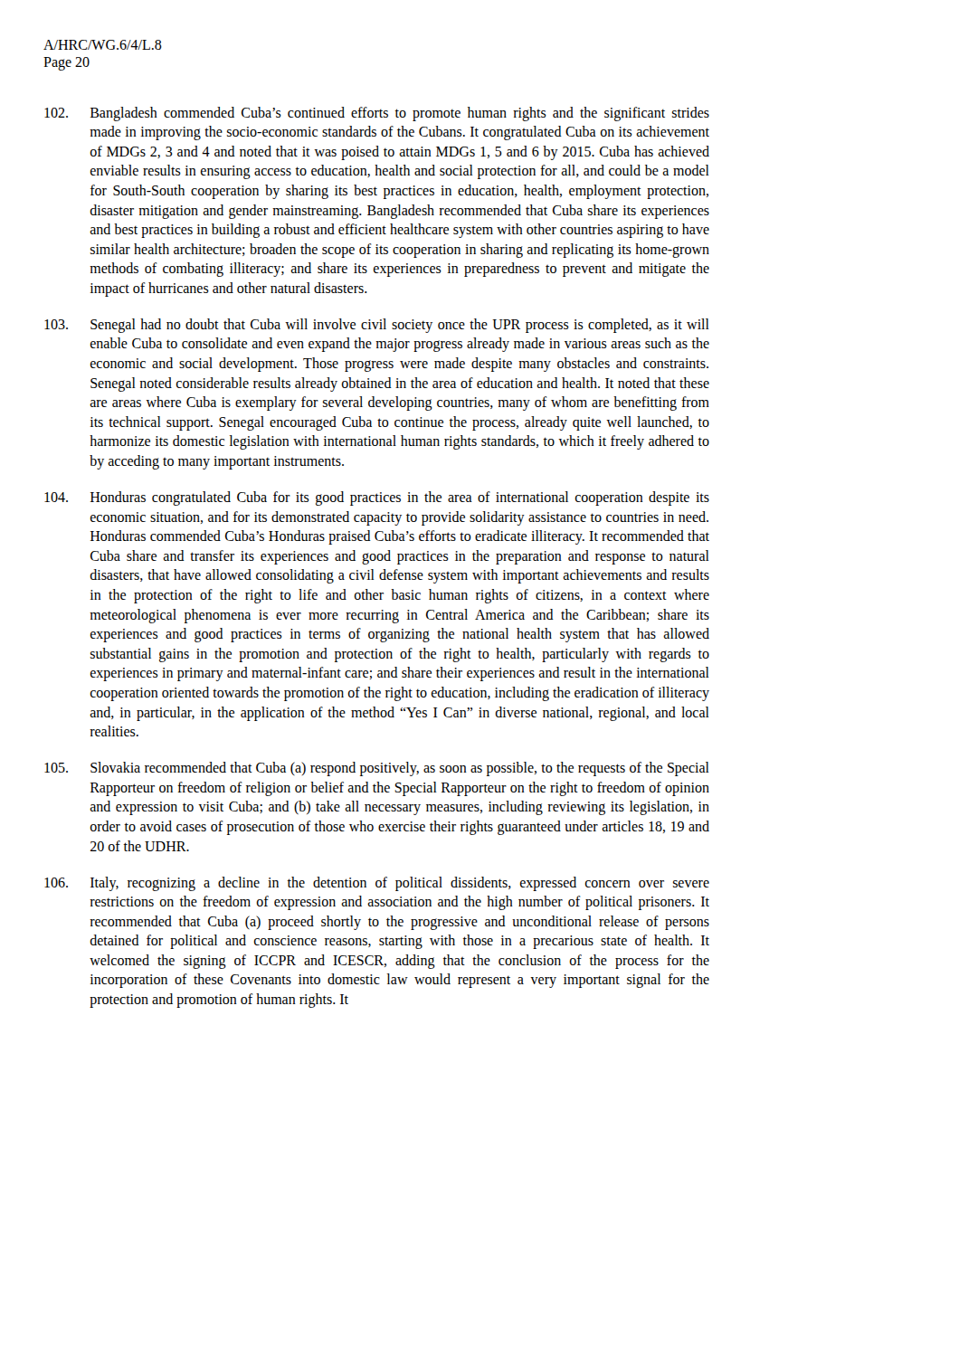A/HRC/WG.6/4/L.8
Page 20
102. Bangladesh commended Cuba’s continued efforts to promote human rights and the significant strides made in improving the socio-economic standards of the Cubans. It congratulated Cuba on its achievement of MDGs 2, 3 and 4 and noted that it was poised to attain MDGs 1, 5 and 6 by 2015. Cuba has achieved enviable results in ensuring access to education, health and social protection for all, and could be a model for South-South cooperation by sharing its best practices in education, health, employment protection, disaster mitigation and gender mainstreaming. Bangladesh recommended that Cuba share its experiences and best practices in building a robust and efficient healthcare system with other countries aspiring to have similar health architecture; broaden the scope of its cooperation in sharing and replicating its home-grown methods of combating illiteracy; and share its experiences in preparedness to prevent and mitigate the impact of hurricanes and other natural disasters.
103. Senegal had no doubt that Cuba will involve civil society once the UPR process is completed, as it will enable Cuba to consolidate and even expand the major progress already made in various areas such as the economic and social development. Those progress were made despite many obstacles and constraints. Senegal noted considerable results already obtained in the area of education and health. It noted that these are areas where Cuba is exemplary for several developing countries, many of whom are benefitting from its technical support. Senegal encouraged Cuba to continue the process, already quite well launched, to harmonize its domestic legislation with international human rights standards, to which it freely adhered to by acceding to many important instruments.
104. Honduras congratulated Cuba for its good practices in the area of international cooperation despite its economic situation, and for its demonstrated capacity to provide solidarity assistance to countries in need. Honduras commended Cuba’s Honduras praised Cuba’s efforts to eradicate illiteracy. It recommended that Cuba share and transfer its experiences and good practices in the preparation and response to natural disasters, that have allowed consolidating a civil defense system with important achievements and results in the protection of the right to life and other basic human rights of citizens, in a context where meteorological phenomena is ever more recurring in Central America and the Caribbean; share its experiences and good practices in terms of organizing the national health system that has allowed substantial gains in the promotion and protection of the right to health, particularly with regards to experiences in primary and maternal-infant care; and share their experiences and result in the international cooperation oriented towards the promotion of the right to education, including the eradication of illiteracy and, in particular, in the application of the method “Yes I Can” in diverse national, regional, and local realities.
105. Slovakia recommended that Cuba (a) respond positively, as soon as possible, to the requests of the Special Rapporteur on freedom of religion or belief and the Special Rapporteur on the right to freedom of opinion and expression to visit Cuba; and (b) take all necessary measures, including reviewing its legislation, in order to avoid cases of prosecution of those who exercise their rights guaranteed under articles 18, 19 and 20 of the UDHR.
106. Italy, recognizing a decline in the detention of political dissidents, expressed concern over severe restrictions on the freedom of expression and association and the high number of political prisoners. It recommended that Cuba (a) proceed shortly to the progressive and unconditional release of persons detained for political and conscience reasons, starting with those in a precarious state of health. It welcomed the signing of ICCPR and ICESCR, adding that the conclusion of the process for the incorporation of these Covenants into domestic law would represent a very important signal for the protection and promotion of human rights. It